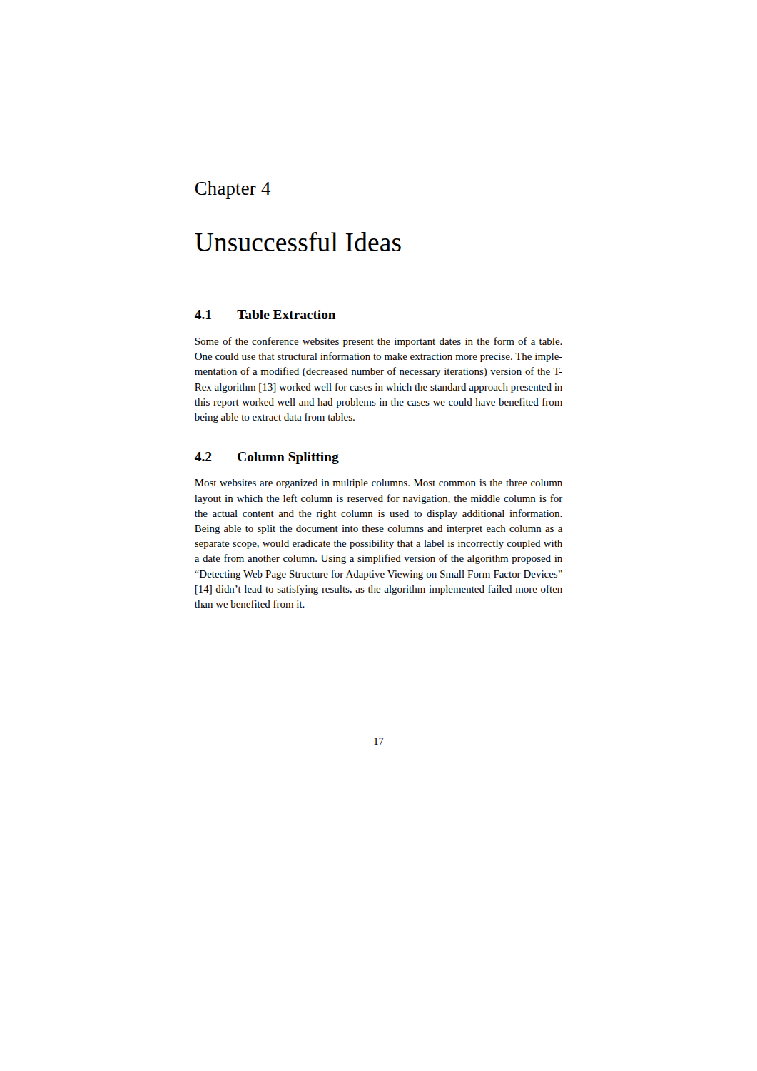Chapter 4
Unsuccessful Ideas
4.1 Table Extraction
Some of the conference websites present the important dates in the form of a table. One could use that structural information to make extraction more precise. The implementation of a modified (decreased number of necessary iterations) version of the T-Rex algorithm [13] worked well for cases in which the standard approach presented in this report worked well and had problems in the cases we could have benefited from being able to extract data from tables.
4.2 Column Splitting
Most websites are organized in multiple columns. Most common is the three column layout in which the left column is reserved for navigation, the middle column is for the actual content and the right column is used to display additional information. Being able to split the document into these columns and interpret each column as a separate scope, would eradicate the possibility that a label is incorrectly coupled with a date from another column. Using a simplified version of the algorithm proposed in “Detecting Web Page Structure for Adaptive Viewing on Small Form Factor Devices” [14] didn’t lead to satisfying results, as the algorithm implemented failed more often than we benefited from it.
17